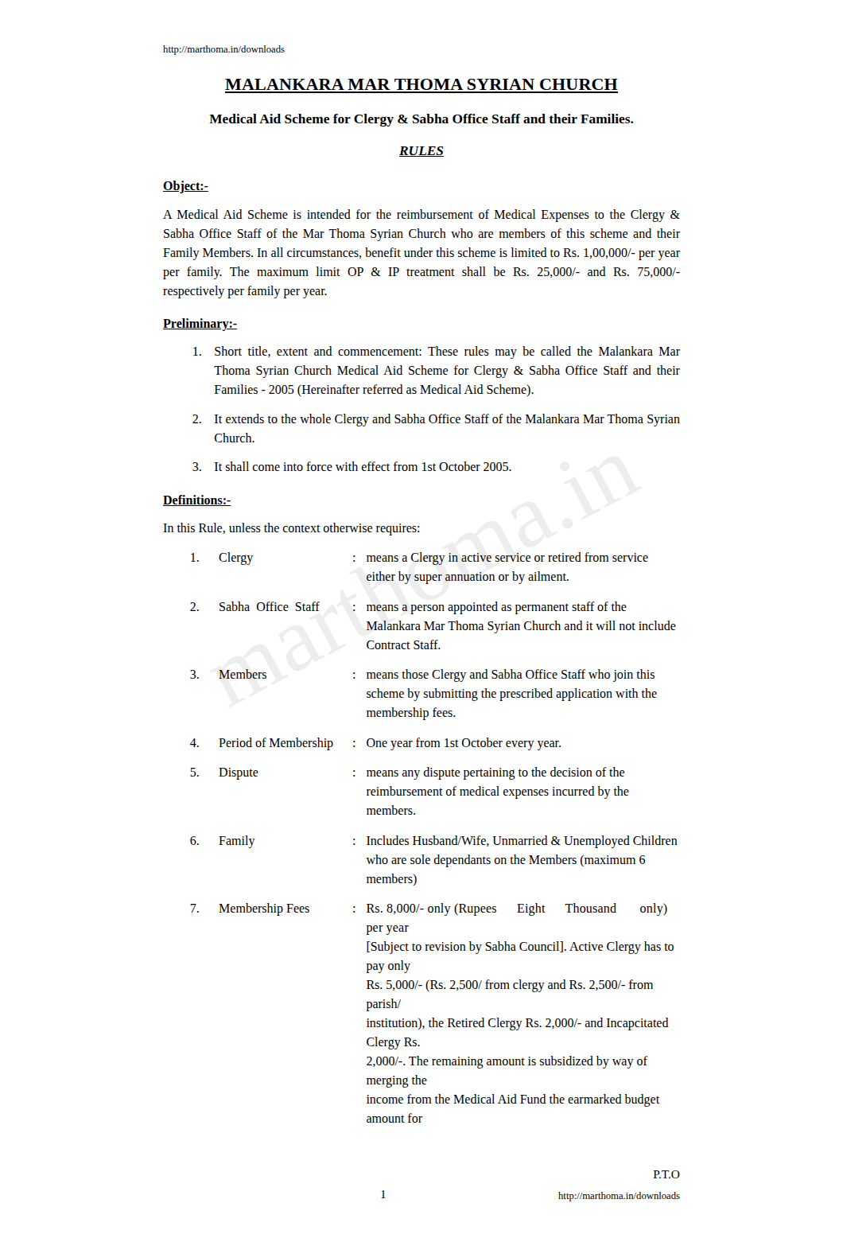marthoma.in
http://marthoma.in/downloads
MALANKARA MAR THOMA SYRIAN CHURCH
Medical Aid Scheme for Clergy & Sabha Office Staff and their Families.
RULES
Object:-
A Medical Aid Scheme is intended for the reimbursement of Medical Expenses to the Clergy & Sabha Office Staff of the Mar Thoma Syrian Church who are members of this scheme and their Family Members. In all circumstances, benefit under this scheme is limited to Rs. 1,00,000/- per year per family. The maximum limit OP & IP treatment shall be Rs. 25,000/- and Rs. 75,000/- respectively per family per year.
Preliminary:-
Short title, extent and commencement: These rules may be called the Malankara Mar Thoma Syrian Church Medical Aid Scheme for Clergy & Sabha Office Staff and their Families - 2005 (Hereinafter referred as Medical Aid Scheme).
It extends to the whole Clergy and Sabha Office Staff of the Malankara Mar Thoma Syrian Church.
It shall come into force with effect from 1st October 2005.
Definitions:-
In this Rule, unless the context otherwise requires:
| 1. | Clergy | : | means a Clergy in active service or retired from service either by super annuation or by ailment. |
| 2. | Sabha Office Staff | : | means a person appointed as permanent staff of the Malankara Mar Thoma Syrian Church and it will not include Contract Staff. |
| 3. | Members | : | means those Clergy and Sabha Office Staff who join this scheme by submitting the prescribed application with the membership fees. |
| 4. | Period of Membership | : | One year from 1st October every year. |
| 5. | Dispute | : | means any dispute pertaining to the decision of the reimbursement of medical expenses incurred by the members. |
| 6. | Family | : | Includes Husband/Wife, Unmarried & Unemployed Children who are sole dependants on the Members (maximum 6 members) |
| 7. | Membership Fees | : | Rs. 8,000/- only (Rupees Eight Thousand only) per year [Subject to revision by Sabha Council]. Active Clergy has to pay only Rs. 5,000/- (Rs. 2,500/ from clergy and Rs. 2,500/- from parish/ institution), the Retired Clergy Rs. 2,000/- and Incapcitated Clergy Rs. 2,000/-. The remaining amount is subsidized by way of merging the income from the Medical Aid Fund the earmarked budget amount for |
P.T.O
1
http://marthoma.in/downloads